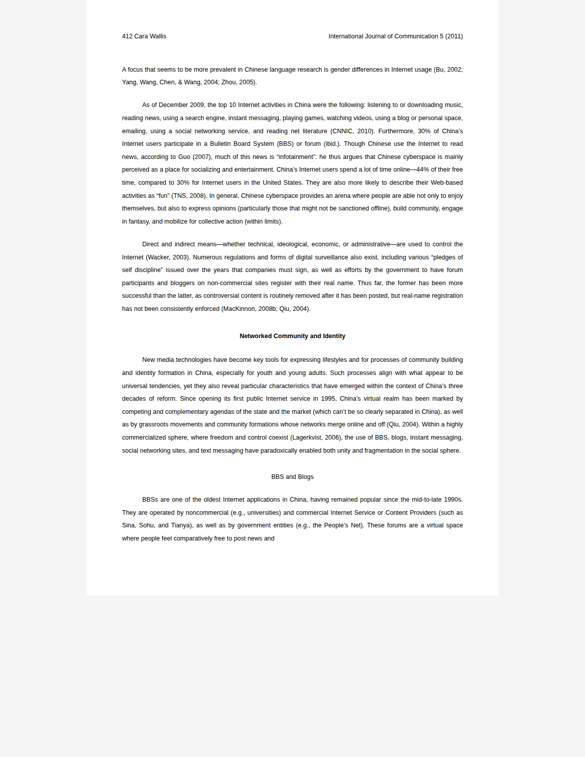412 Cara Wallis International Journal of Communication 5 (2011)
A focus that seems to be more prevalent in Chinese language research is gender differences in Internet usage (Bu, 2002; Yang, Wang, Chen, & Wang, 2004; Zhou, 2005).
As of December 2009, the top 10 Internet activities in China were the following: listening to or downloading music, reading news, using a search engine, instant messaging, playing games, watching videos, using a blog or personal space, emailing, using a social networking service, and reading net literature (CNNIC, 2010). Furthermore, 30% of China’s Internet users participate in a Bulletin Board System (BBS) or forum (ibid.). Though Chinese use the Internet to read news, according to Guo (2007), much of this news is “infotainment”: he thus argues that Chinese cyberspace is mainly perceived as a place for socializing and entertainment. China’s Internet users spend a lot of time online—44% of their free time, compared to 30% for Internet users in the United States. They are also more likely to describe their Web-based activities as “fun” (TNS, 2008). In general, Chinese cyberspace provides an arena where people are able not only to enjoy themselves, but also to express opinions (particularly those that might not be sanctioned offline), build community, engage in fantasy, and mobilize for collective action (within limits).
Direct and indirect means—whether technical, ideological, economic, or administrative—are used to control the Internet (Wacker, 2003). Numerous regulations and forms of digital surveillance also exist, including various “pledges of self discipline” issued over the years that companies must sign, as well as efforts by the government to have forum participants and bloggers on non-commercial sites register with their real name. Thus far, the former has been more successful than the latter, as controversial content is routinely removed after it has been posted, but real-name registration has not been consistently enforced (MacKinnon, 2008b; Qiu, 2004).
Networked Community and Identity
New media technologies have become key tools for expressing lifestyles and for processes of community building and identity formation in China, especially for youth and young adults. Such processes align with what appear to be universal tendencies, yet they also reveal particular characteristics that have emerged within the context of China’s three decades of reform. Since opening its first public Internet service in 1995, China’s virtual realm has been marked by competing and complementary agendas of the state and the market (which can’t be so clearly separated in China), as well as by grassroots movements and community formations whose networks merge online and off (Qiu, 2004). Within a highly commercialized sphere, where freedom and control coexist (Lagerkvist, 2006), the use of BBS, blogs, instant messaging, social networking sites, and text messaging have paradoxically enabled both unity and fragmentation in the social sphere.
BBS and Blogs
BBSs are one of the oldest Internet applications in China, having remained popular since the mid-to-late 1990s. They are operated by noncommercial (e.g., universities) and commercial Internet Service or Content Providers (such as Sina, Sohu, and Tianya), as well as by government entities (e.g., the People’s Net). These forums are a virtual space where people feel comparatively free to post news and